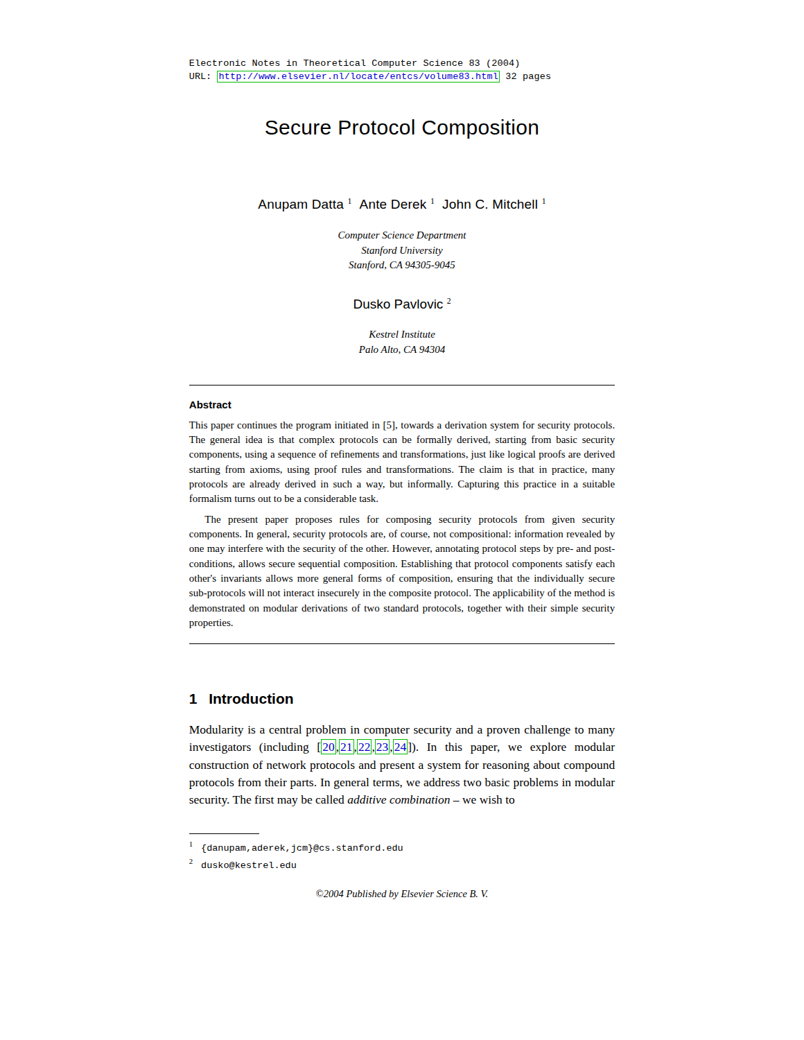Electronic Notes in Theoretical Computer Science 83 (2004)
URL: http://www.elsevier.nl/locate/entcs/volume83.html 32 pages
Secure Protocol Composition
Anupam Datta 1 Ante Derek 1 John C. Mitchell 1
Computer Science Department
Stanford University
Stanford, CA 94305-9045
Dusko Pavlovic 2
Kestrel Institute
Palo Alto, CA 94304
Abstract
This paper continues the program initiated in [5], towards a derivation system for security protocols. The general idea is that complex protocols can be formally derived, starting from basic security components, using a sequence of refinements and transformations, just like logical proofs are derived starting from axioms, using proof rules and transformations. The claim is that in practice, many protocols are already derived in such a way, but informally. Capturing this practice in a suitable formalism turns out to be a considerable task.
The present paper proposes rules for composing security protocols from given security components. In general, security protocols are, of course, not compositional: information revealed by one may interfere with the security of the other. However, annotating protocol steps by pre- and post-conditions, allows secure sequential composition. Establishing that protocol components satisfy each other's invariants allows more general forms of composition, ensuring that the individually secure sub-protocols will not interact insecurely in the composite protocol. The applicability of the method is demonstrated on modular derivations of two standard protocols, together with their simple security properties.
1 Introduction
Modularity is a central problem in computer security and a proven challenge to many investigators (including [20,21,22,23,24]). In this paper, we explore modular construction of network protocols and present a system for reasoning about compound protocols from their parts. In general terms, we address two basic problems in modular security. The first may be called additive combination – we wish to
1 {danupam,aderek,jcm}@cs.stanford.edu
2 dusko@kestrel.edu
©2004 Published by Elsevier Science B. V.